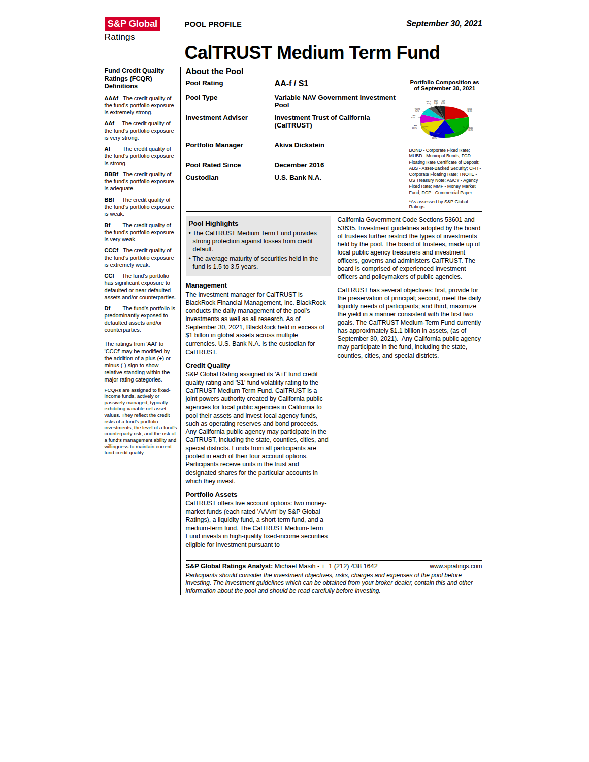S&P Global
Ratings
POOL PROFILE
September 30, 2021
CalTRUST Medium Term Fund
Fund Credit Quality Ratings (FCQR) Definitions
AAAf The credit quality of the fund's portfolio exposure is extremely strong.
AAf The credit quality of the fund's portfolio exposure is very strong.
Af The credit quality of the fund's portfolio exposure is strong.
BBBf The credit quality of the fund's portfolio exposure is adequate.
BBf The credit quality of the fund's portfolio exposure is weak.
Bf The credit quality of the fund's portfolio exposure is very weak.
CCCf The credit quality of the fund's portfolio exposure is extremely weak.
CCf The fund's portfolio has significant exposure to defaulted or near defaulted assets and/or counterparties.
Df The fund’s portfolio is predominantly exposed to defaulted assets and/or counterparties.
The ratings from 'AAf' to 'CCCf' may be modified by the addition of a plus (+) or minus (-) sign to show relative standing within the major rating categories.
FCQRs are assigned to fixed-income funds, actively or passively managed, typically exhibiting variable net asset values. They reflect the credit risks of a fund's portfolio investments, the level of a fund's counterparty risk, and the risk of a fund's management ability and willingness to maintain current fund credit quality.
About the Pool
| Pool Rating | AA-f / S1 |
| Pool Type | Variable NAV Government Investment Pool |
| Investment Adviser | Investment Trust of California (CalTRUST) |
| Portfolio Manager | Akiva Dickstein |
| Pool Rated Since | December 2016 |
| Custodian | U.S. Bank N.A. |
Portfolio Composition as of September 30, 2021
BOND 32.1% MUBD 16.8% FCD 15.3% ABS 13.7% CFR 9.5% TNOTE 7.4% AGCY 3.7% MMF 1.0% DCP 0.5%
BOND - Corporate Fixed Rate; MUBD - Municipal Bonds; FCD - Floating Rate Certificate of Deposit; ABS - Asset-Backed Security; CFR - Corporate Floating Rate; TNOTE - US Treasury Note; AGCY - Agency Fixed Rate; MMF - Money Market Fund; DCP - Commercial Paper
*As assessed by S&P Global Ratings
Pool Highlights
• The CalTRUST Medium Term Fund provides strong protection against losses from credit default.
• The average maturity of securities held in the fund is 1.5 to 3.5 years.
Management
The investment manager for CalTRUST is BlackRock Financial Management, Inc. BlackRock conducts the daily management of the pool's investments as well as all research. As of September 30, 2021, BlackRock held in excess of $1 billon in global assets across multiple currencies. U.S. Bank N.A. is the custodian for CalTRUST.
Credit Quality
S&P Global Rating assigned its 'A+f' fund credit quality rating and 'S1' fund volatility rating to the CalTRUST Medium Term Fund. CalTRUST is a joint powers authority created by California public agencies for local public agencies in California to pool their assets and invest local agency funds, such as operating reserves and bond proceeds. Any California public agency may participate in the CalTRUST, including the state, counties, cities, and special districts. Funds from all participants are pooled in each of their four account options. Participants receive units in the trust and designated shares for the particular accounts in which they invest.
Portfolio Assets
CalTRUST offers five account options: two money-market funds (each rated 'AAAm' by S&P Global Ratings), a liquidity fund, a short-term fund, and a medium-term fund. The CalTRUST Medium-Term Fund invests in high-quality fixed-income securities eligible for investment pursuant to
California Government Code Sections 53601 and 53635. Investment guidelines adopted by the board of trustees further restrict the types of investments held by the pool. The board of trustees, made up of local public agency treasurers and investment officers, governs and administers CalTRUST. The board is comprised of experienced investment officers and policymakers of public agencies.
CalTRUST has several objectives: first, provide for the preservation of principal; second, meet the daily liquidity needs of participants; and third, maximize the yield in a manner consistent with the first two goals. The CalTRUST Medium-Term Fund currently has approximately $1.1 billion in assets, (as of September 30, 2021). Any California public agency may participate in the fund, including the state, counties, cities, and special districts.
S&P Global Ratings Analyst: Michael Masih - + 1 (212) 438 1642
www.spratings.com
Participants should consider the investment objectives, risks, charges and expenses of the pool before investing. The investment guidelines which can be obtained from your broker-dealer, contain this and other information about the pool and should be read carefully before investing.